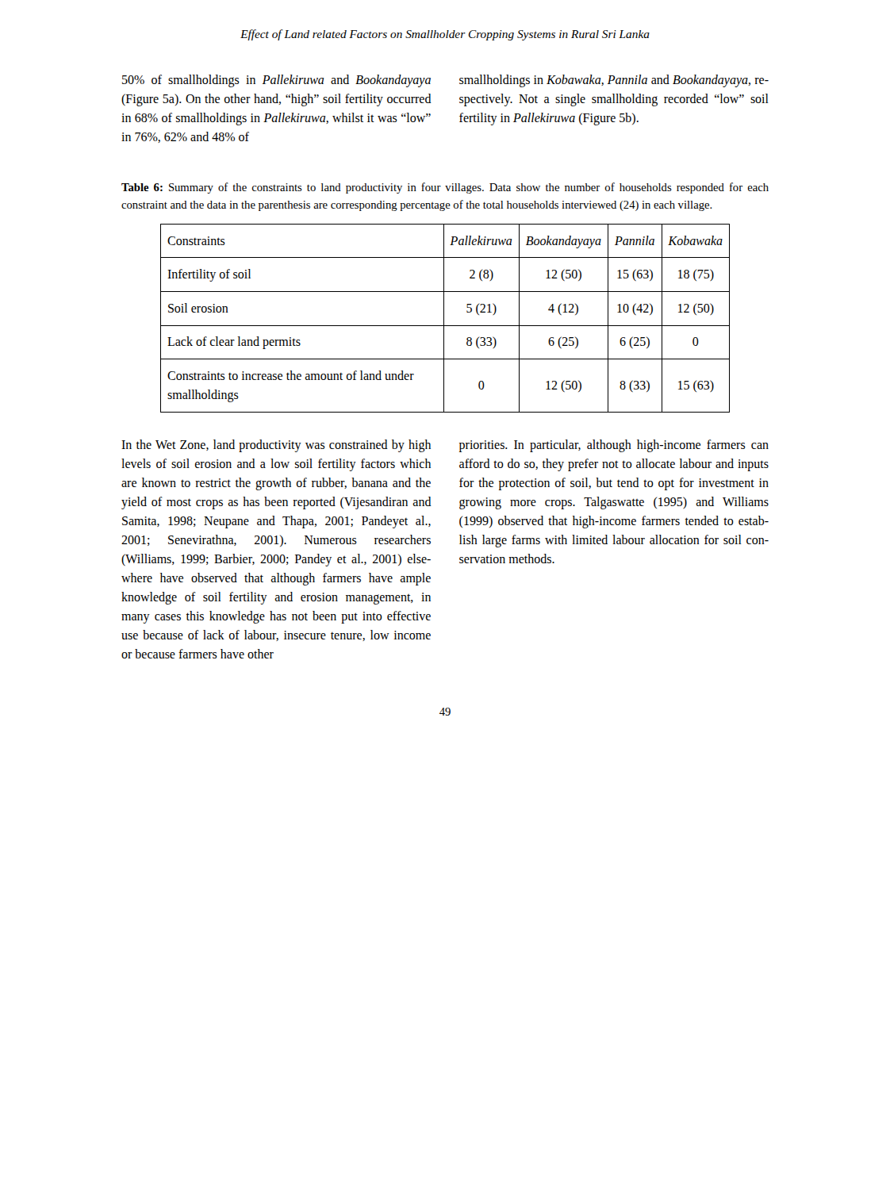Effect of Land related Factors on Smallholder Cropping Systems in Rural Sri Lanka
50% of smallholdings in Pallekiruwa and Bookandayaya (Figure 5a). On the other hand, “high” soil fertility occurred in 68% of smallholdings in Pallekiruwa, whilst it was “low” in 76%, 62% and 48% of
smallholdings in Kobawaka, Pannila and Bookandayaya, respectively. Not a single smallholding recorded “low” soil fertility in Pallekiruwa (Figure 5b).
Table 6: Summary of the constraints to land productivity in four villages. Data show the number of households responded for each constraint and the data in the parenthesis are corresponding percentage of the total households interviewed (24) in each village.
| Constraints | Pallekiruwa | Bookandayaya | Pannila | Kobawaka |
| --- | --- | --- | --- | --- |
| Infertility of soil | 2 (8) | 12 (50) | 15 (63) | 18 (75) |
| Soil erosion | 5 (21) | 4 (12) | 10 (42) | 12 (50) |
| Lack of clear land permits | 8 (33) | 6 (25) | 6 (25) | 0 |
| Constraints to increase the amount of land under smallholdings | 0 | 12 (50) | 8 (33) | 15 (63) |
In the Wet Zone, land productivity was constrained by high levels of soil erosion and a low soil fertility factors which are known to restrict the growth of rubber, banana and the yield of most crops as has been reported (Vijesandiran and Samita, 1998; Neupane and Thapa, 2001; Pandeyet al., 2001; Senevirathna, 2001). Numerous researchers (Williams, 1999; Barbier, 2000; Pandey et al., 2001) elsewhere have observed that although farmers have ample knowledge of soil fertility and erosion management, in many cases this knowledge has not been put into effective use because of lack of labour, insecure tenure, low income or because farmers have other
priorities. In particular, although high-income farmers can afford to do so, they prefer not to allocate labour and inputs for the protection of soil, but tend to opt for investment in growing more crops. Talgaswatte (1995) and Williams (1999) observed that high-income farmers tended to establish large farms with limited labour allocation for soil conservation methods.
49